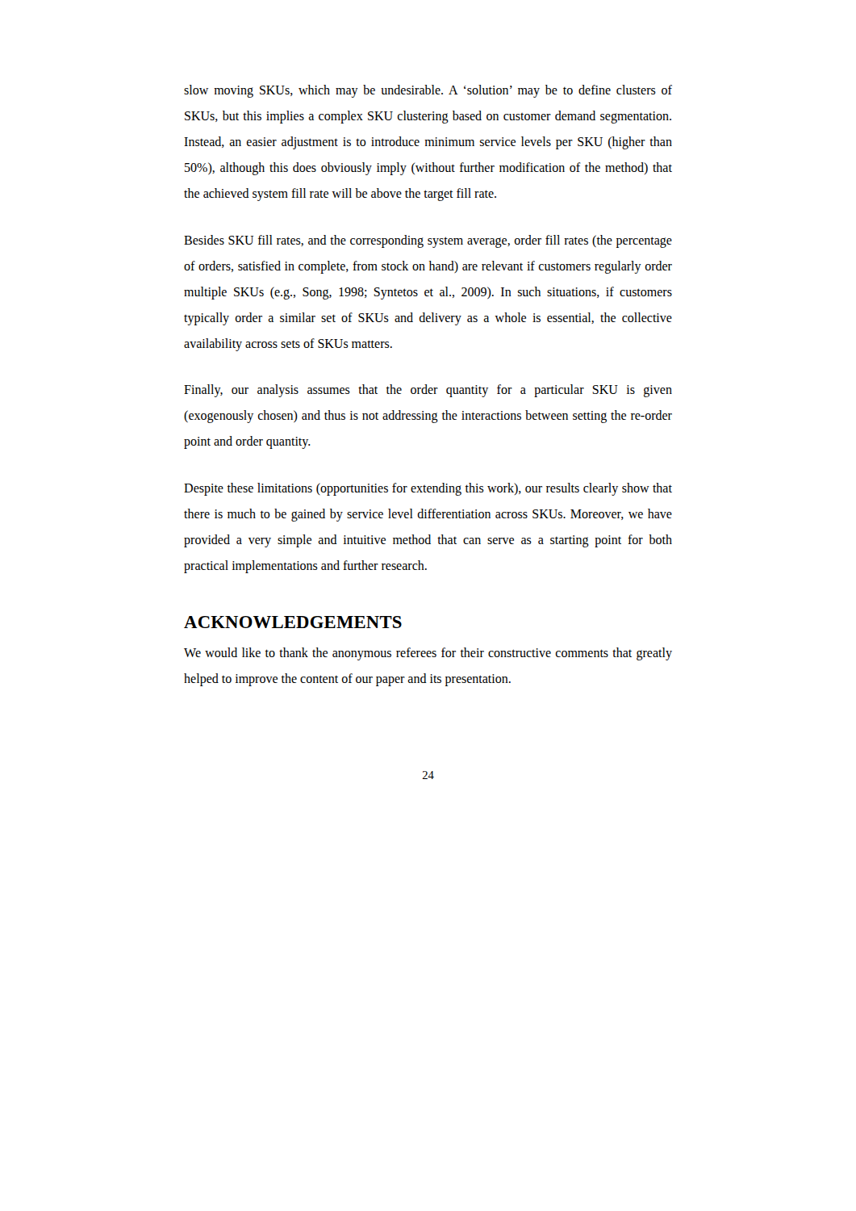slow moving SKUs, which may be undesirable. A ‘solution’ may be to define clusters of SKUs, but this implies a complex SKU clustering based on customer demand segmentation. Instead, an easier adjustment is to introduce minimum service levels per SKU (higher than 50%), although this does obviously imply (without further modification of the method) that the achieved system fill rate will be above the target fill rate.
Besides SKU fill rates, and the corresponding system average, order fill rates (the percentage of orders, satisfied in complete, from stock on hand) are relevant if customers regularly order multiple SKUs (e.g., Song, 1998; Syntetos et al., 2009). In such situations, if customers typically order a similar set of SKUs and delivery as a whole is essential, the collective availability across sets of SKUs matters.
Finally, our analysis assumes that the order quantity for a particular SKU is given (exogenously chosen) and thus is not addressing the interactions between setting the re-order point and order quantity.
Despite these limitations (opportunities for extending this work), our results clearly show that there is much to be gained by service level differentiation across SKUs. Moreover, we have provided a very simple and intuitive method that can serve as a starting point for both practical implementations and further research.
ACKNOWLEDGEMENTS
We would like to thank the anonymous referees for their constructive comments that greatly helped to improve the content of our paper and its presentation.
24